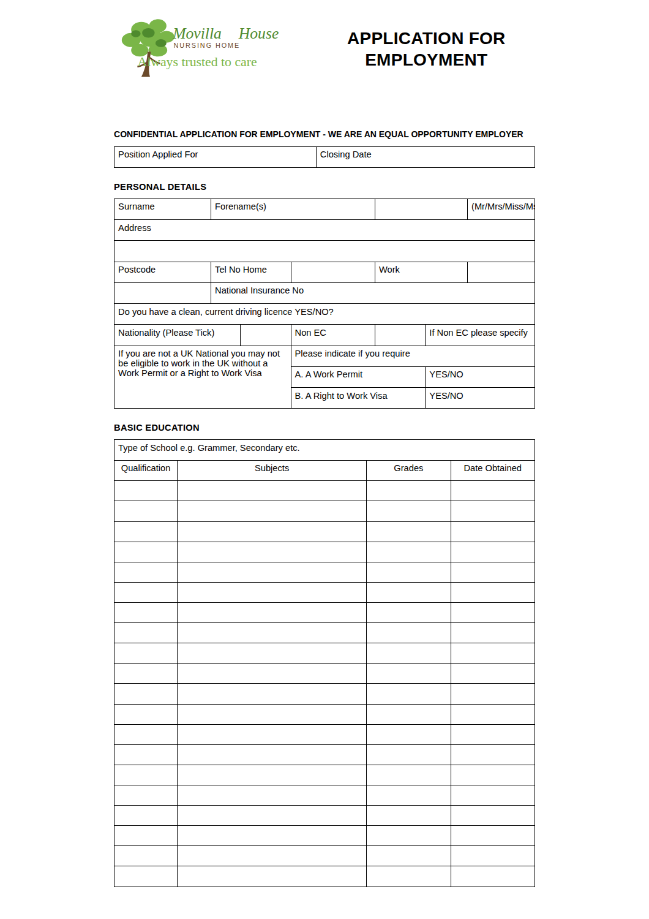Movilla House NURSING HOME Always trusted to care
APPLICATION FOR
EMPLOYMENT
CONFIDENTIAL APPLICATION FOR EMPLOYMENT - WE ARE AN EQUAL OPPORTUNITY EMPLOYER
| Position Applied For | Closing Date |
PERSONAL DETAILS
| Surname | Forename(s) | | (Mr/Mrs/Miss/Ms) |
| Address |
| Postcode | Tel No Home | | Work | |
| | National Insurance No |
| Do you have a clean, current driving licence YES/NO? |
| Nationality (Please Tick) | | Non EC | | If Non EC please specify |
| If you are not a UK National you may not be eligible to work in the UK without a Work Permit or a Right to Work Visa | Please indicate if you require |
| A. A Work Permit | YES/NO |
| B. A Right to Work Visa | YES/NO |
BASIC EDUCATION
| Type of School e.g. Grammer, Secondary etc. |
| Qualification | Subjects | Grades | Date Obtained |